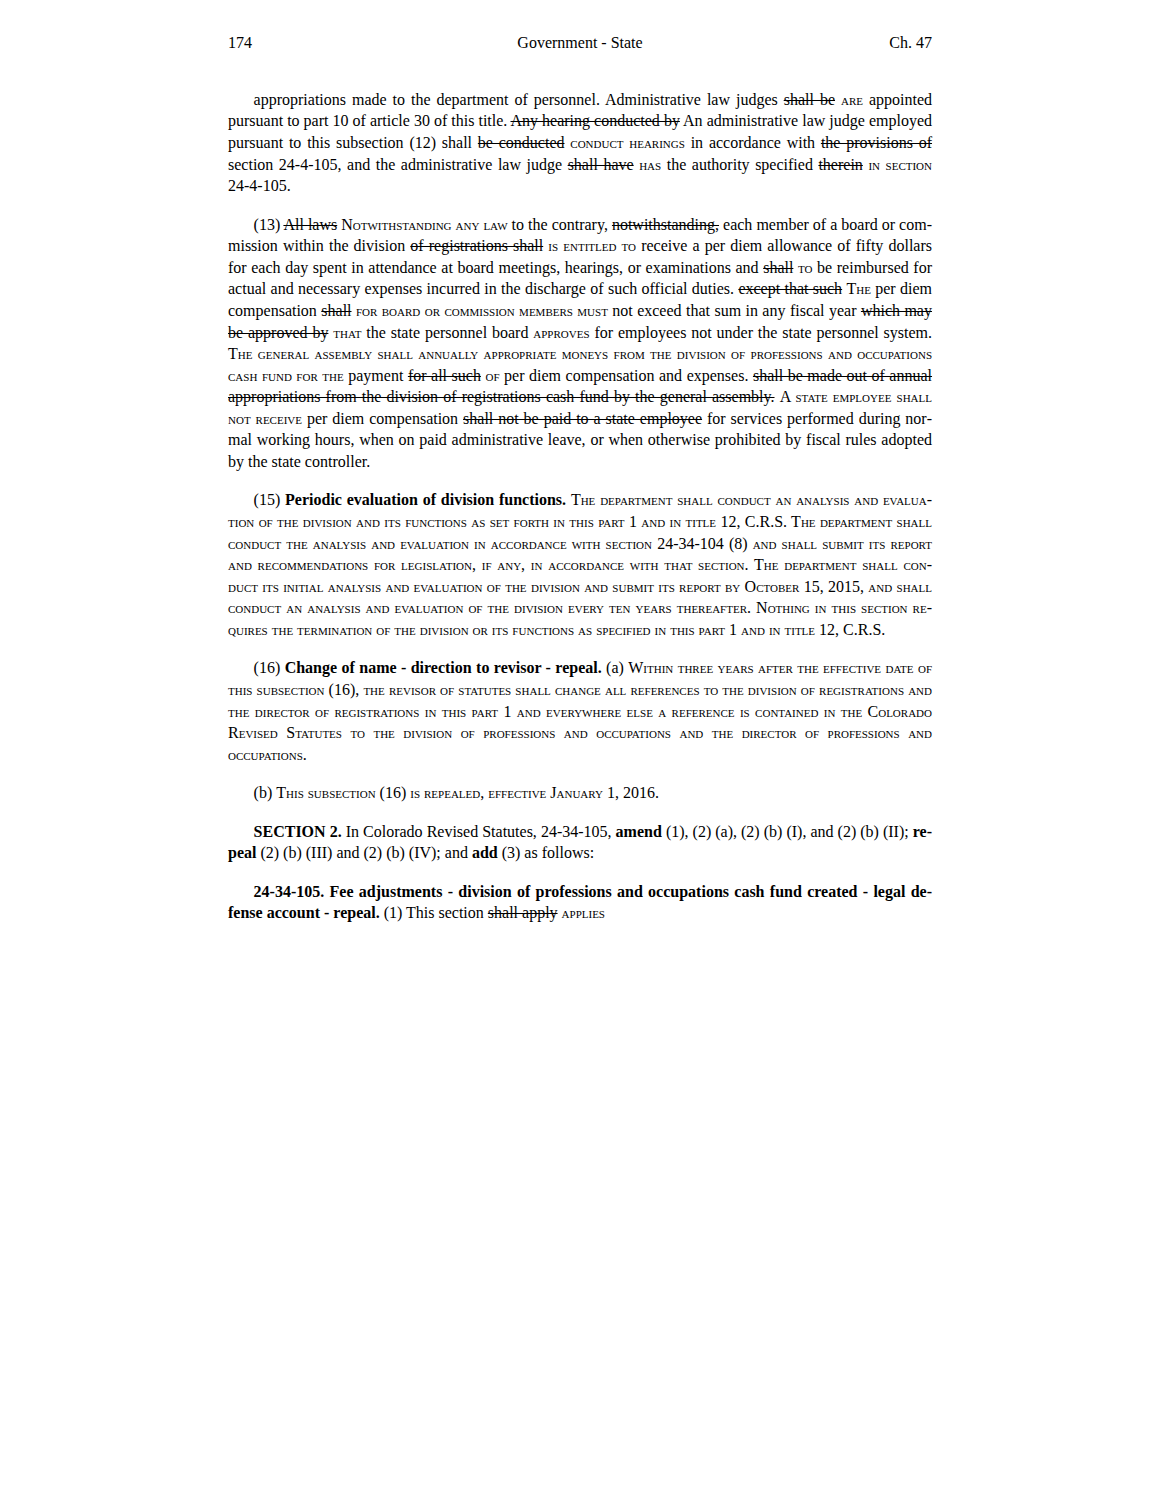174
Government - State
Ch. 47
appropriations made to the department of personnel. Administrative law judges shall be are appointed pursuant to part 10 of article 30 of this title. Any hearing conducted by An administrative law judge employed pursuant to this subsection (12) shall be conducted conduct hearings in accordance with the provisions of section 24-4-105, and the administrative law judge shall have has the authority specified therein in section 24-4-105.
(13) All laws Notwithstanding any law to the contrary, notwithstanding, each member of a board or commission within the division of registrations shall is entitled to receive a per diem allowance of fifty dollars for each day spent in attendance at board meetings, hearings, or examinations and shall to be reimbursed for actual and necessary expenses incurred in the discharge of such official duties. except that such The per diem compensation shall for board or commission members must not exceed that sum in any fiscal year which may be approved by that the state personnel board approves for employees not under the state personnel system. The general assembly shall annually appropriate moneys from the division of professions and occupations cash fund for the payment for all such of per diem compensation and expenses. shall be made out of annual appropriations from the division of registrations cash fund by the general assembly. A state employee shall not receive per diem compensation shall not be paid to a state employee for services performed during normal working hours, when on paid administrative leave, or when otherwise prohibited by fiscal rules adopted by the state controller.
(15) Periodic evaluation of division functions. The department shall conduct an analysis and evaluation of the division and its functions as set forth in this part 1 and in title 12, C.R.S. The department shall conduct the analysis and evaluation in accordance with section 24-34-104 (8) and shall submit its report and recommendations for legislation, if any, in accordance with that section. The department shall conduct its initial analysis and evaluation of the division and submit its report by October 15, 2015, and shall conduct an analysis and evaluation of the division every ten years thereafter. Nothing in this section requires the termination of the division or its functions as specified in this part 1 and in title 12, C.R.S.
(16) Change of name - direction to revisor - repeal. (a) Within three years after the effective date of this subsection (16), the revisor of statutes shall change all references to the division of registrations and the director of registrations in this part 1 and everywhere else a reference is contained in the Colorado Revised Statutes to the division of professions and occupations and the director of professions and occupations.
(b) This subsection (16) is repealed, effective January 1, 2016.
SECTION 2. In Colorado Revised Statutes, 24-34-105, amend (1), (2) (a), (2) (b) (I), and (2) (b) (II); repeal (2) (b) (III) and (2) (b) (IV); and add (3) as follows:
24-34-105. Fee adjustments - division of professions and occupations cash fund created - legal defense account - repeal. (1) This section shall apply applies